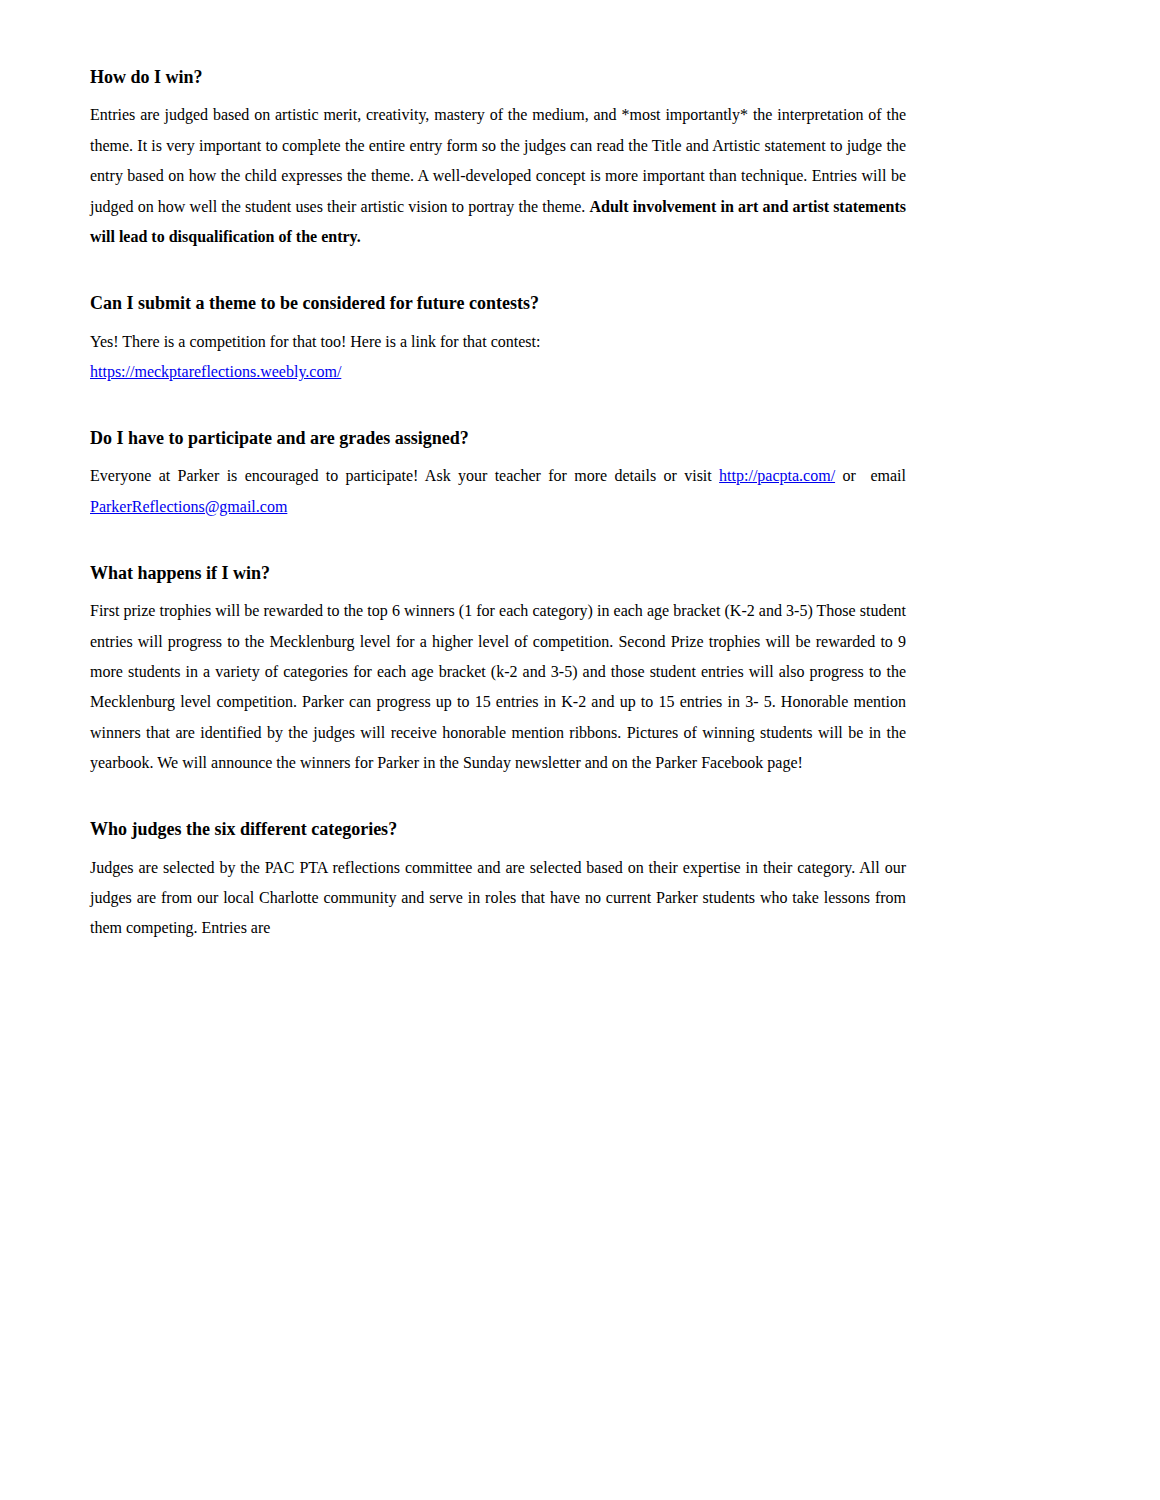How do I win?
Entries are judged based on artistic merit, creativity, mastery of the medium, and *most importantly* the interpretation of the theme. It is very important to complete the entire entry form so the judges can read the Title and Artistic statement to judge the entry based on how the child expresses the theme. A well-developed concept is more important than technique. Entries will be judged on how well the student uses their artistic vision to portray the theme. Adult involvement in art and artist statements will lead to disqualification of the entry.
Can I submit a theme to be considered for future contests?
Yes! There is a competition for that too! Here is a link for that contest:
https://meckptareflections.weebly.com/
Do I have to participate and are grades assigned?
Everyone at Parker is encouraged to participate! Ask your teacher for more details or visit http://pacpta.com/ or email ParkerReflections@gmail.com
What happens if I win?
First prize trophies will be rewarded to the top 6 winners (1 for each category) in each age bracket (K-2 and 3-5) Those student entries will progress to the Mecklenburg level for a higher level of competition. Second Prize trophies will be rewarded to 9 more students in a variety of categories for each age bracket (k-2 and 3-5) and those student entries will also progress to the Mecklenburg level competition. Parker can progress up to 15 entries in K-2 and up to 15 entries in 3- 5. Honorable mention winners that are identified by the judges will receive honorable mention ribbons. Pictures of winning students will be in the yearbook. We will announce the winners for Parker in the Sunday newsletter and on the Parker Facebook page!
Who judges the six different categories?
Judges are selected by the PAC PTA reflections committee and are selected based on their expertise in their category. All our judges are from our local Charlotte community and serve in roles that have no current Parker students who take lessons from them competing. Entries are